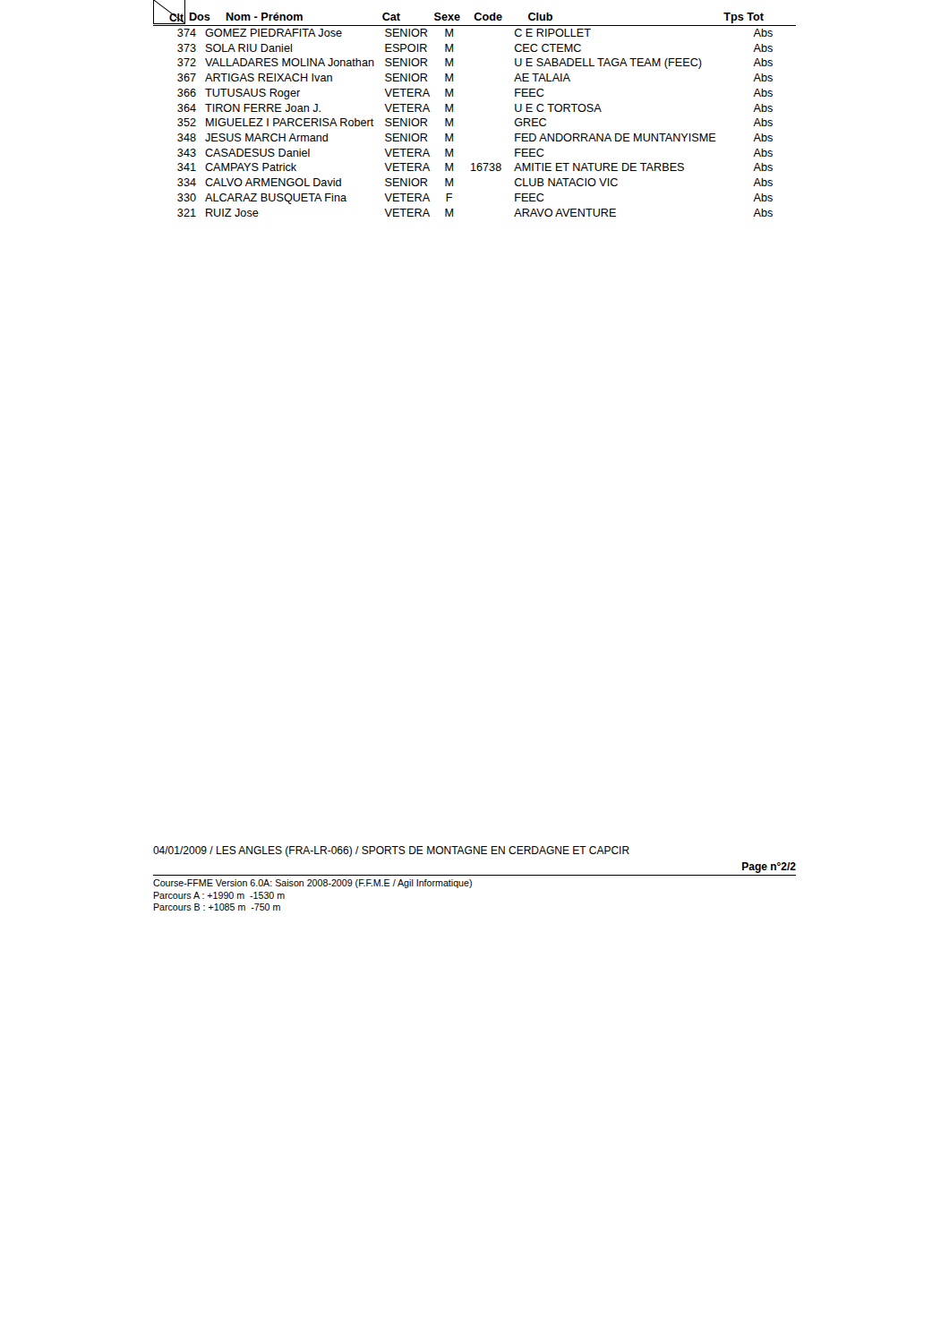Clt
| Dos | Nom - Prénom | Cat | Sexe | Code | Club | Tps Tot |
| --- | --- | --- | --- | --- | --- | --- |
| | 374 | GOMEZ PIEDRAFITA Jose | SENIOR | M | | C E RIPOLLET | Abs |
| | 373 | SOLA RIU Daniel | ESPOIR | M | | CEC CTEMC | Abs |
| | 372 | VALLADARES MOLINA Jonathan | SENIOR | M | | U E SABADELL TAGA TEAM (FEEC) | Abs |
| | 367 | ARTIGAS REIXACH Ivan | SENIOR | M | | AE TALAIA | Abs |
| | 366 | TUTUSAUS Roger | VETERA | M | | FEEC | Abs |
| | 364 | TIRON FERRE Joan J. | VETERA | M | | U E C TORTOSA | Abs |
| | 352 | MIGUELEZ I PARCERISA Robert | SENIOR | M | | GREC | Abs |
| | 348 | JESUS MARCH Armand | SENIOR | M | | FED ANDORRANA DE MUNTANYISME | Abs |
| | 343 | CASADESUS Daniel | VETERA | M | | FEEC | Abs |
| | 341 | CAMPAYS Patrick | VETERA | M | 16738 | AMITIE ET NATURE DE TARBES | Abs |
| | 334 | CALVO ARMENGOL David | SENIOR | M | | CLUB NATACIO VIC | Abs |
| | 330 | ALCARAZ BUSQUETA Fina | VETERA | F | | FEEC | Abs |
| | 321 | RUIZ Jose | VETERA | M | | ARAVO AVENTURE | Abs |
04/01/2009 / LES ANGLES (FRA-LR-066) / SPORTS DE MONTAGNE EN CERDAGNE ET CAPCIR
Page n°2/2
Course-FFME Version 6.0A: Saison 2008-2009 (F.F.M.E / Agil Informatique)
Parcours A : +1990 m -1530 m
Parcours B : +1085 m -750 m